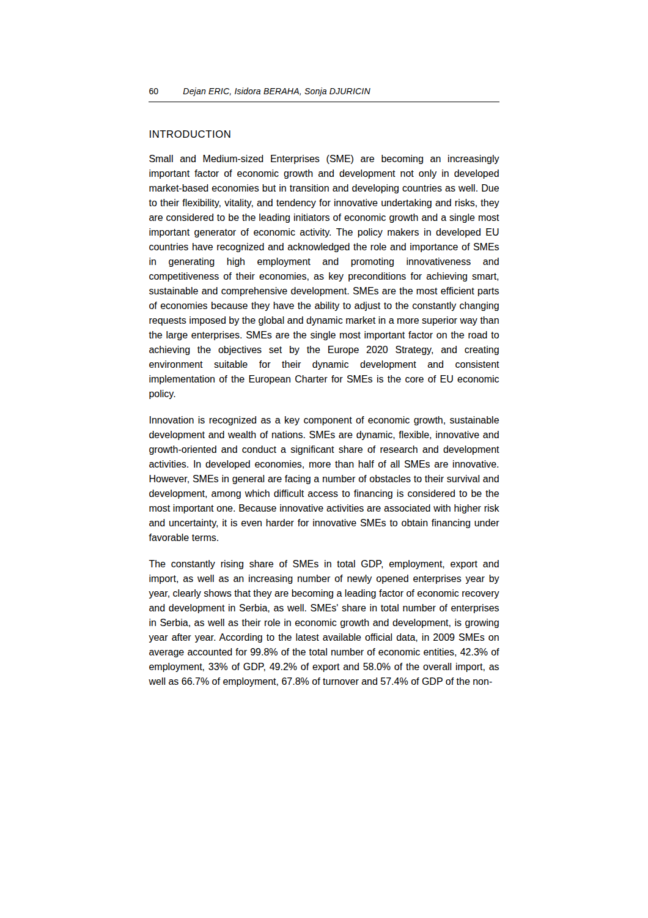60 Dejan ERIC, Isidora BERAHA, Sonja DJURICIN
INTRODUCTION
Small and Medium-sized Enterprises (SME) are becoming an increasingly important factor of economic growth and development not only in developed market-based economies but in transition and developing countries as well. Due to their flexibility, vitality, and tendency for innovative undertaking and risks, they are considered to be the leading initiators of economic growth and a single most important generator of economic activity. The policy makers in developed EU countries have recognized and acknowledged the role and importance of SMEs in generating high employment and promoting innovativeness and competitiveness of their economies, as key preconditions for achieving smart, sustainable and comprehensive development. SMEs are the most efficient parts of economies because they have the ability to adjust to the constantly changing requests imposed by the global and dynamic market in a more superior way than the large enterprises. SMEs are the single most important factor on the road to achieving the objectives set by the Europe 2020 Strategy, and creating environment suitable for their dynamic development and consistent implementation of the European Charter for SMEs is the core of EU economic policy.
Innovation is recognized as a key component of economic growth, sustainable development and wealth of nations. SMEs are dynamic, flexible, innovative and growth-oriented and conduct a significant share of research and development activities. In developed economies, more than half of all SMEs are innovative. However, SMEs in general are facing a number of obstacles to their survival and development, among which difficult access to financing is considered to be the most important one. Because innovative activities are associated with higher risk and uncertainty, it is even harder for innovative SMEs to obtain financing under favorable terms.
The constantly rising share of SMEs in total GDP, employment, export and import, as well as an increasing number of newly opened enterprises year by year, clearly shows that they are becoming a leading factor of economic recovery and development in Serbia, as well. SMEs' share in total number of enterprises in Serbia, as well as their role in economic growth and development, is growing year after year. According to the latest available official data, in 2009 SMEs on average accounted for 99.8% of the total number of economic entities, 42.3% of employment, 33% of GDP, 49.2% of export and 58.0% of the overall import, as well as 66.7% of employment, 67.8% of turnover and 57.4% of GDP of the non-